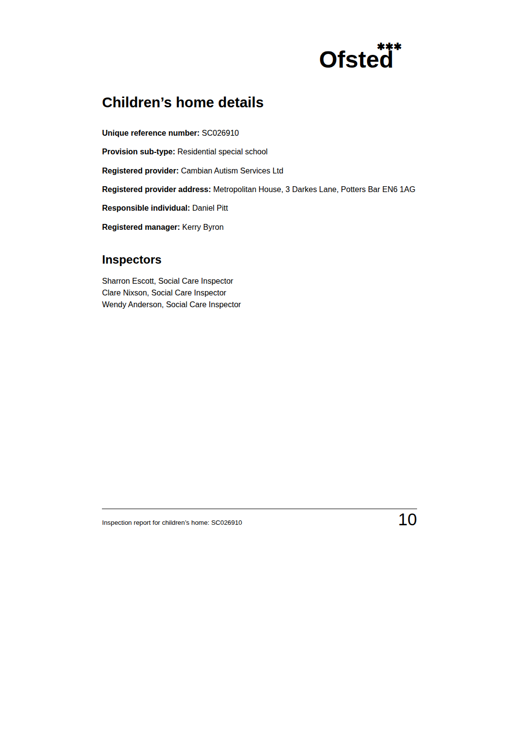Ofsted ✱✱✱
Children’s home details
Unique reference number: SC026910
Provision sub-type: Residential special school
Registered provider: Cambian Autism Services Ltd
Registered provider address: Metropolitan House, 3 Darkes Lane, Potters Bar EN6 1AG
Responsible individual: Daniel Pitt
Registered manager: Kerry Byron
Inspectors
Sharron Escott, Social Care Inspector
Clare Nixson, Social Care Inspector
Wendy Anderson, Social Care Inspector
Inspection report for children’s home: SC026910 10